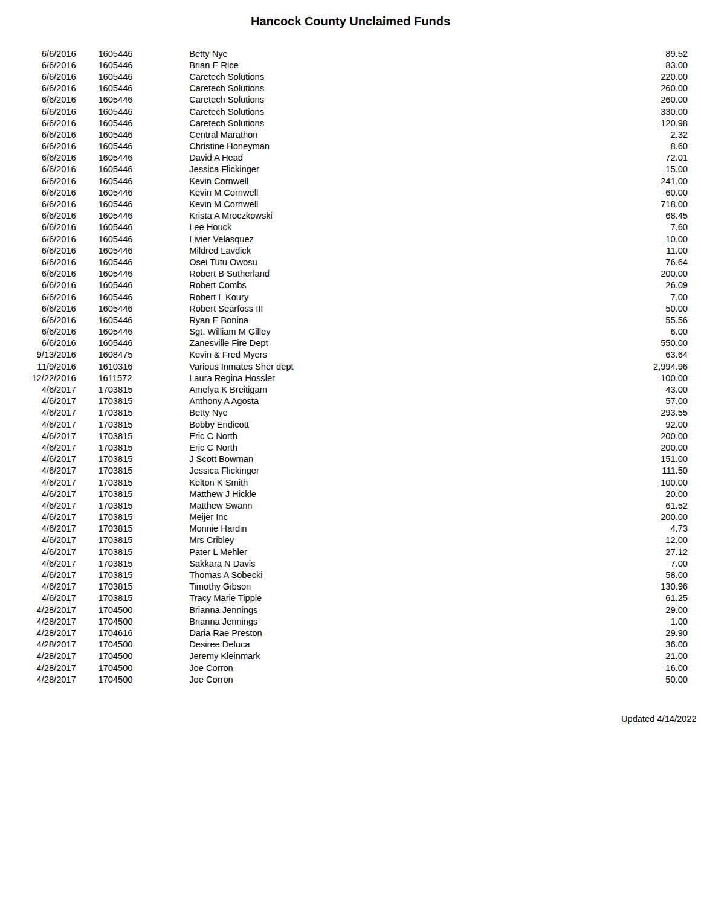Hancock County Unclaimed Funds
| 6/6/2016 | 1605446 | Betty Nye | 89.52 |
| 6/6/2016 | 1605446 | Brian E Rice | 83.00 |
| 6/6/2016 | 1605446 | Caretech Solutions | 220.00 |
| 6/6/2016 | 1605446 | Caretech Solutions | 260.00 |
| 6/6/2016 | 1605446 | Caretech Solutions | 260.00 |
| 6/6/2016 | 1605446 | Caretech Solutions | 330.00 |
| 6/6/2016 | 1605446 | Caretech Solutions | 120.98 |
| 6/6/2016 | 1605446 | Central Marathon | 2.32 |
| 6/6/2016 | 1605446 | Christine Honeyman | 8.60 |
| 6/6/2016 | 1605446 | David A Head | 72.01 |
| 6/6/2016 | 1605446 | Jessica Flickinger | 15.00 |
| 6/6/2016 | 1605446 | Kevin Cornwell | 241.00 |
| 6/6/2016 | 1605446 | Kevin M Cornwell | 60.00 |
| 6/6/2016 | 1605446 | Kevin M Cornwell | 718.00 |
| 6/6/2016 | 1605446 | Krista A Mroczkowski | 68.45 |
| 6/6/2016 | 1605446 | Lee Houck | 7.60 |
| 6/6/2016 | 1605446 | Livier Velasquez | 10.00 |
| 6/6/2016 | 1605446 | Mildred Lavdick | 11.00 |
| 6/6/2016 | 1605446 | Osei Tutu Owosu | 76.64 |
| 6/6/2016 | 1605446 | Robert B Sutherland | 200.00 |
| 6/6/2016 | 1605446 | Robert Combs | 26.09 |
| 6/6/2016 | 1605446 | Robert L Koury | 7.00 |
| 6/6/2016 | 1605446 | Robert Searfoss III | 50.00 |
| 6/6/2016 | 1605446 | Ryan E Bonina | 55.56 |
| 6/6/2016 | 1605446 | Sgt. William M Gilley | 6.00 |
| 6/6/2016 | 1605446 | Zanesville Fire Dept | 550.00 |
| 9/13/2016 | 1608475 | Kevin & Fred Myers | 63.64 |
| 11/9/2016 | 1610316 | Various Inmates Sher dept | 2,994.96 |
| 12/22/2016 | 1611572 | Laura Regina Hossler | 100.00 |
| 4/6/2017 | 1703815 | Amelya K Breitigam | 43.00 |
| 4/6/2017 | 1703815 | Anthony A Agosta | 57.00 |
| 4/6/2017 | 1703815 | Betty Nye | 293.55 |
| 4/6/2017 | 1703815 | Bobby Endicott | 92.00 |
| 4/6/2017 | 1703815 | Eric C North | 200.00 |
| 4/6/2017 | 1703815 | Eric C North | 200.00 |
| 4/6/2017 | 1703815 | J Scott Bowman | 151.00 |
| 4/6/2017 | 1703815 | Jessica Flickinger | 111.50 |
| 4/6/2017 | 1703815 | Kelton K Smith | 100.00 |
| 4/6/2017 | 1703815 | Matthew J Hickle | 20.00 |
| 4/6/2017 | 1703815 | Matthew Swann | 61.52 |
| 4/6/2017 | 1703815 | Meijer Inc | 200.00 |
| 4/6/2017 | 1703815 | Monnie Hardin | 4.73 |
| 4/6/2017 | 1703815 | Mrs Cribley | 12.00 |
| 4/6/2017 | 1703815 | Pater L Mehler | 27.12 |
| 4/6/2017 | 1703815 | Sakkara N Davis | 7.00 |
| 4/6/2017 | 1703815 | Thomas A Sobecki | 58.00 |
| 4/6/2017 | 1703815 | Timothy Gibson | 130.96 |
| 4/6/2017 | 1703815 | Tracy Marie Tipple | 61.25 |
| 4/28/2017 | 1704500 | Brianna Jennings | 29.00 |
| 4/28/2017 | 1704500 | Brianna Jennings | 1.00 |
| 4/28/2017 | 1704616 | Daria Rae Preston | 29.90 |
| 4/28/2017 | 1704500 | Desiree Deluca | 36.00 |
| 4/28/2017 | 1704500 | Jeremy Kleinmark | 21.00 |
| 4/28/2017 | 1704500 | Joe Corron | 16.00 |
| 4/28/2017 | 1704500 | Joe Corron | 50.00 |
Updated 4/14/2022